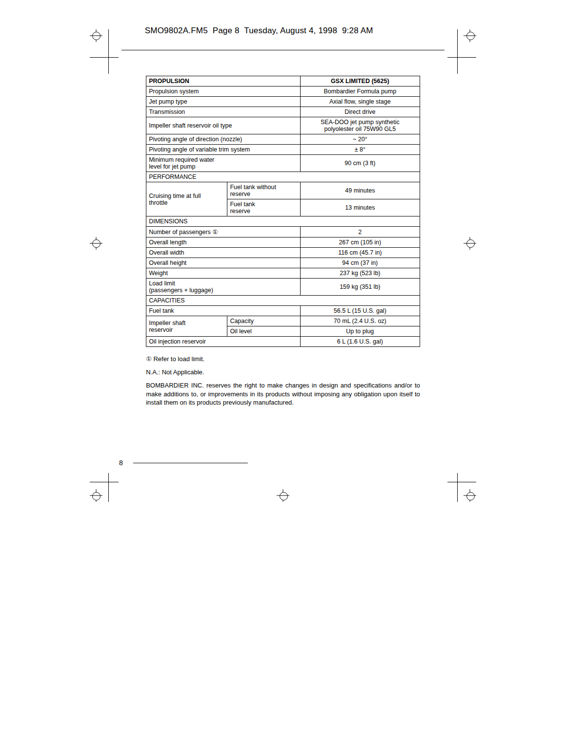SMO9802A.FM5 Page 8 Tuesday, August 4, 1998 9:28 AM
| PROPULSION | GSX LIMITED (5625) |
| --- | --- |
| Propulsion system | Bombardier Formula pump |
| Jet pump type | Axial flow, single stage |
| Transmission | Direct drive |
| Impeller shaft reservoir oil type | SEA-DOO jet pump synthetic polyolester oil 75W90 GL5 |
| Pivoting angle of direction (nozzle) | ~ 20° |
| Pivoting angle of variable trim system | ± 8° |
| Minimum required water level for jet pump | 90 cm (3 ft) |
| PERFORMANCE |
| Cruising time at full throttle | Fuel tank without reserve | 49 minutes |
| Fuel tank reserve | 13 minutes |
| DIMENSIONS |
| Number of passengers ① | 2 |
| Overall length | 267 cm (105 in) |
| Overall width | 116 cm (45.7 in) |
| Overall height | 94 cm (37 in) |
| Weight | 237 kg (523 lb) |
| Load limit (passengers + luggage) | 159 kg (351 lb) |
| CAPACITIES |
| Fuel tank | 56.5 L (15 U.S. gal) |
| Impeller shaft reservoir | Capacity | 70 mL (2.4 U.S. oz) |
| Oil level | Up to plug |
| Oil injection reservoir | 6 L (1.6 U.S. gal) |
① Refer to load limit.
N.A.: Not Applicable.
BOMBARDIER INC. reserves the right to make changes in design and specifications and/or to make additions to, or improvements in its products without imposing any obligation upon itself to install them on its products previously manufactured.
8